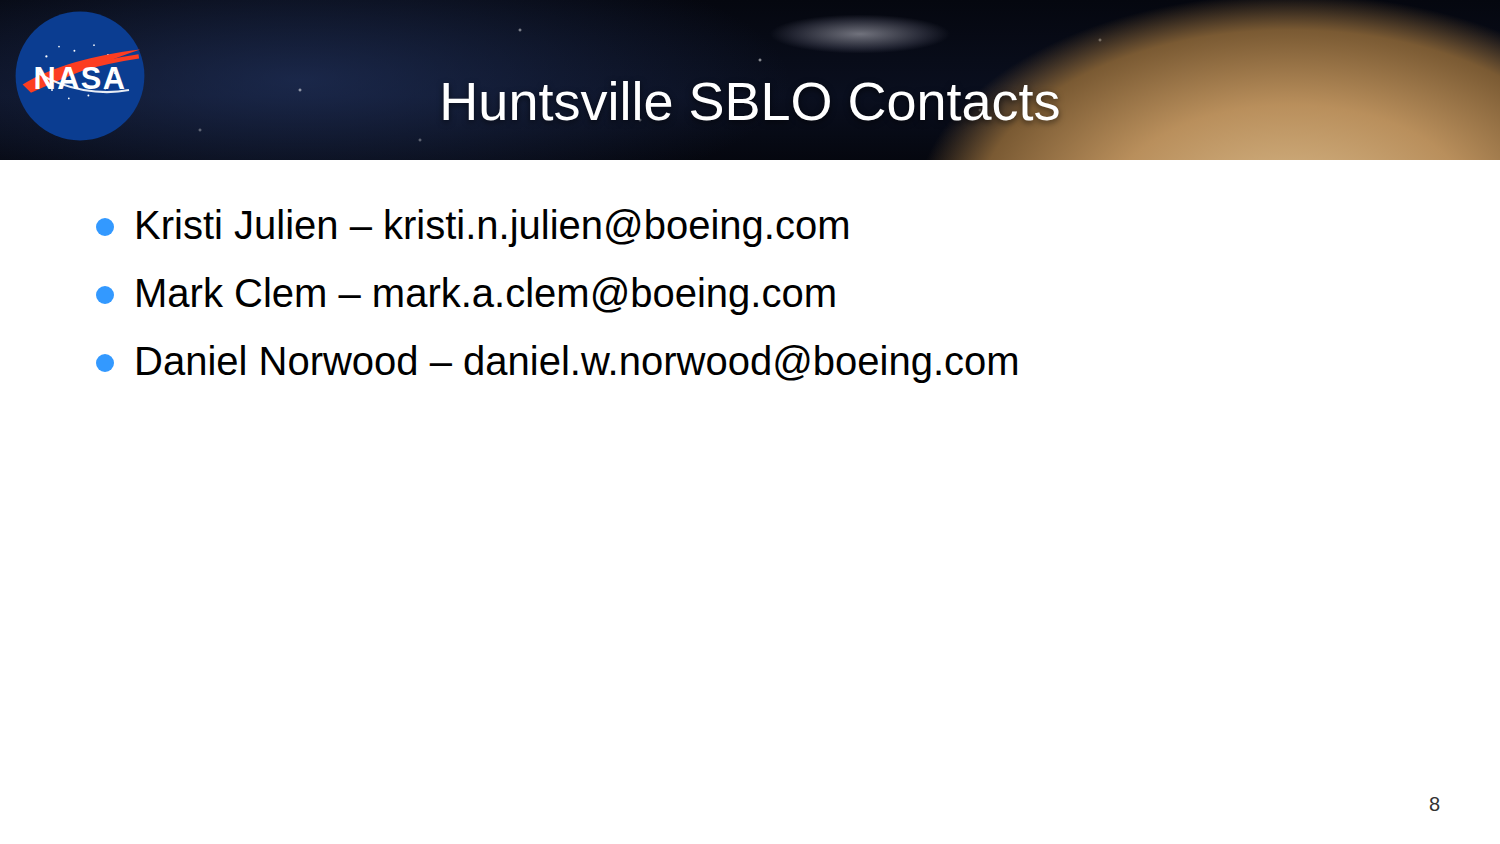NASA
Huntsville SBLO Contacts
Kristi Julien – kristi.n.julien@boeing.com
Mark Clem – mark.a.clem@boeing.com
Daniel Norwood – daniel.w.norwood@boeing.com
8